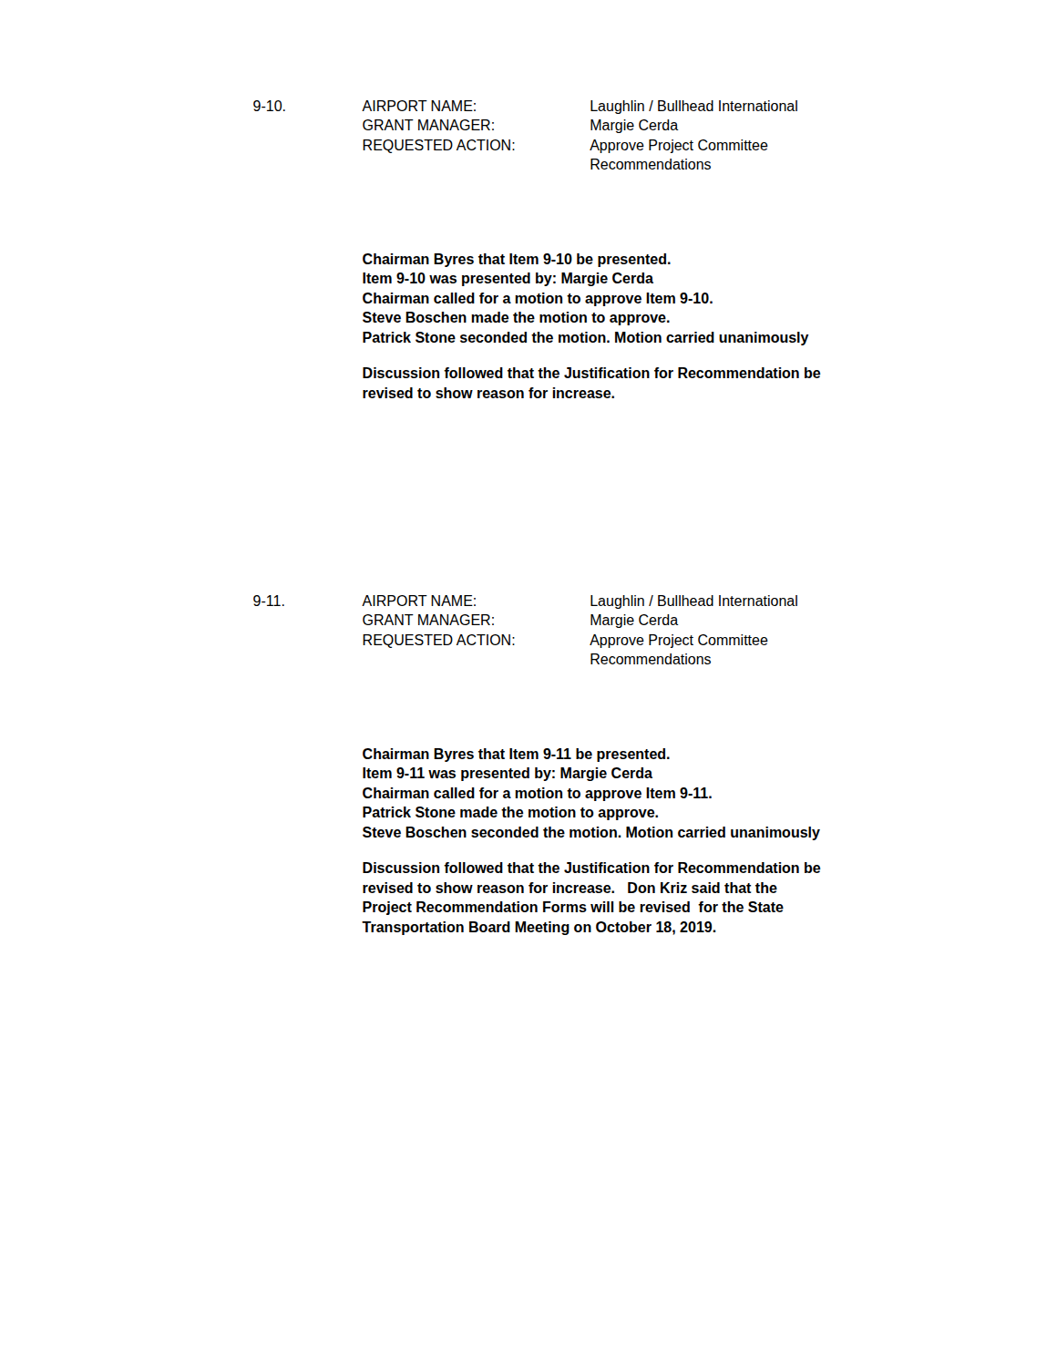| 9-10. | AIRPORT NAME: | Laughlin / Bullhead International |
| | GRANT MANAGER: | Margie Cerda |
| | REQUESTED ACTION: | Approve Project Committee Recommendations |
Chairman Byres that Item 9-10 be presented.
Item 9-10 was presented by: Margie Cerda
Chairman called for a motion to approve Item 9-10.
Steve Boschen made the motion to approve.
Patrick Stone seconded the motion. Motion carried unanimously
Discussion followed that the Justification for Recommendation be
revised to show reason for increase.
| 9-11. | AIRPORT NAME: | Laughlin / Bullhead International |
| | GRANT MANAGER: | Margie Cerda |
| | REQUESTED ACTION: | Approve Project Committee Recommendations |
Chairman Byres that Item 9-11 be presented.
Item 9-11 was presented by: Margie Cerda
Chairman called for a motion to approve Item 9-11.
Patrick Stone made the motion to approve.
Steve Boschen seconded the motion. Motion carried unanimously
Discussion followed that the Justification for Recommendation be
revised to show reason for increase. Don Kriz said that the
Project Recommendation Forms will be revised for the State
Transportation Board Meeting on October 18, 2019.